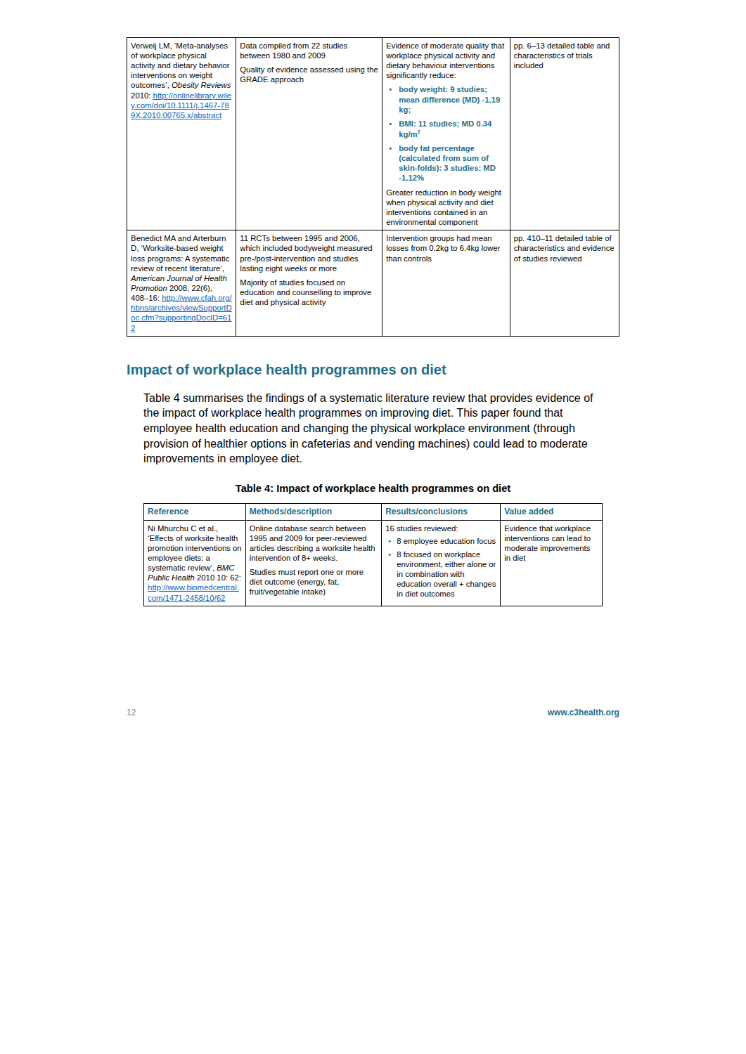| Verweij LM, ‘Meta-analyses of workplace physical activity and dietary behavior interventions on weight outcomes’, Obesity Reviews 2010: http://onlinelibrary.wiley.com/doi/10.1111/j.1467-789X.2010.00765.x/abstract | Data compiled from 22 studies between 1980 and 2009 Quality of evidence assessed using the GRADE approach | Evidence of moderate quality that workplace physical activity and dietary behaviour interventions significantly reduce: body weight: 9 studies; mean difference (MD) -1.19 kg; BMI: 11 studies; MD 0.34 kg/m 2 body fat percentage (calculated from sum of skin-folds): 3 studies; MD -1.12% Greater reduction in body weight when physical activity and diet interventions contained in an environmental component | pp. 6–13 detailed table and characteristics of trials included |
| Benedict MA and Arterburn D, ‘Worksite-based weight loss programs: A systematic review of recent literature’, American Journal of Health Promotion 2008, 22(6), 408–16: http://www.cfah.org/hbns/archives/viewSupportDoc.cfm?supportingDocID=612 | 11 RCTs between 1995 and 2006, which included bodyweight measured pre-/post-intervention and studies lasting eight weeks or more Majority of studies focused on education and counselling to improve diet and physical activity | Intervention groups had mean losses from 0.2kg to 6.4kg lower than controls | pp. 410–11 detailed table of characteristics and evidence of studies reviewed |
Impact of workplace health programmes on diet
Table 4 summarises the findings of a systematic literature review that provides evidence of the impact of workplace health programmes on improving diet. This paper found that employee health education and changing the physical workplace environment (through provision of healthier options in cafeterias and vending machines) could lead to moderate improvements in employee diet.
Table 4: Impact of workplace health programmes on diet
| Reference | Methods/description | Results/conclusions | Value added |
| --- | --- | --- | --- |
| Ni Mhurchu C et al., ‘Effects of worksite health promotion interventions on employee diets: a systematic review’, BMC Public Health 2010 10: 62: http://www.biomedcentral.com/1471-2458/10/62 | Online database search between 1995 and 2009 for peer-reviewed articles describing a worksite health intervention of 8+ weeks. Studies must report one or more diet outcome (energy, fat, fruit/vegetable intake) | 16 studies reviewed: 8 employee education focus 8 focused on workplace environment, either alone or in combination with education overall + changes in diet outcomes | Evidence that workplace interventions can lead to moderate improvements in diet |
12 www.c3health.org